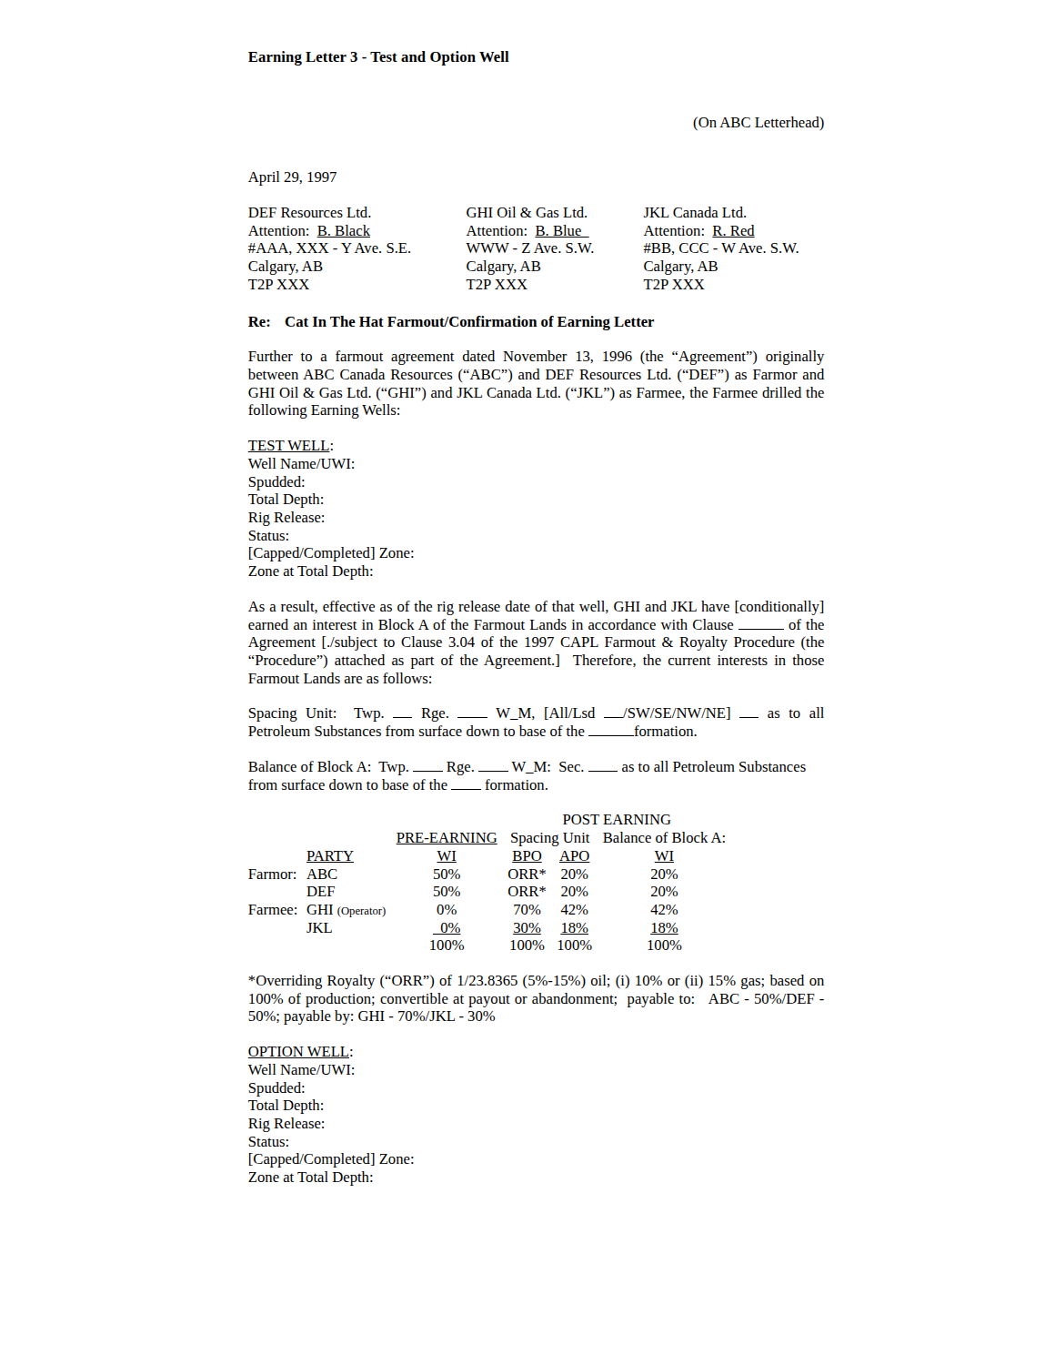Earning Letter 3 - Test and Option Well
(On ABC Letterhead)
April 29, 1997
| DEF Resources Ltd. | GHI Oil & Gas Ltd. | JKL Canada Ltd. |
| Attention: B. Black | Attention: B. Blue | Attention: R. Red |
| #AAA, XXX - Y Ave. S.E. | WWW - Z Ave. S.W. | #BB, CCC - W Ave. S.W. |
| Calgary, AB | Calgary, AB | Calgary, AB |
| T2P XXX | T2P XXX | T2P XXX |
Re: Cat In The Hat Farmout/Confirmation of Earning Letter
Further to a farmout agreement dated November 13, 1996 (the “Agreement”) originally between ABC Canada Resources (“ABC”) and DEF Resources Ltd. (“DEF”) as Farmor and GHI Oil & Gas Ltd. (“GHI”) and JKL Canada Ltd. (“JKL”) as Farmee, the Farmee drilled the following Earning Wells:
TEST WELL:
Well Name/UWI:
Spudded:
Total Depth:
Rig Release:
Status:
[Capped/Completed] Zone:
Zone at Total Depth:
As a result, effective as of the rig release date of that well, GHI and JKL have [conditionally] earned an interest in Block A of the Farmout Lands in accordance with Clause of the Agreement [./subject to Clause 3.04 of the 1997 CAPL Farmout & Royalty Procedure (the “Procedure”) attached as part of the Agreement.] Therefore, the current interests in those Farmout Lands are as follows:
Spacing Unit: Twp. Rge. W_M, [All/Lsd /SW/SE/NW/NE] as to all Petroleum Substances from surface down to base of the formation.
Balance of Block A: Twp. Rge. W_M: Sec. as to all Petroleum Substances from surface down to base of the formation.
| | | | POST EARNING |
| | | PRE-EARNING | Spacing Unit | Balance of Block A: |
| | PARTY | WI | BPO | APO | WI |
| Farmor: | ABC | 50% | ORR* | 20% | 20% |
| | DEF | 50% | ORR* | 20% | 20% |
| Farmee: | GHI (Operator) | 0% | 70% | 42% | 42% |
| | JKL | 0% | 30% | 18% | 18% |
| | | 100% | 100% | 100% | 100% |
*Overriding Royalty (“ORR”) of 1/23.8365 (5%-15%) oil; (i) 10% or (ii) 15% gas; based on 100% of production; convertible at payout or abandonment; payable to: ABC - 50%/DEF - 50%; payable by: GHI - 70%/JKL - 30%
OPTION WELL:
Well Name/UWI:
Spudded:
Total Depth:
Rig Release:
Status:
[Capped/Completed] Zone:
Zone at Total Depth: